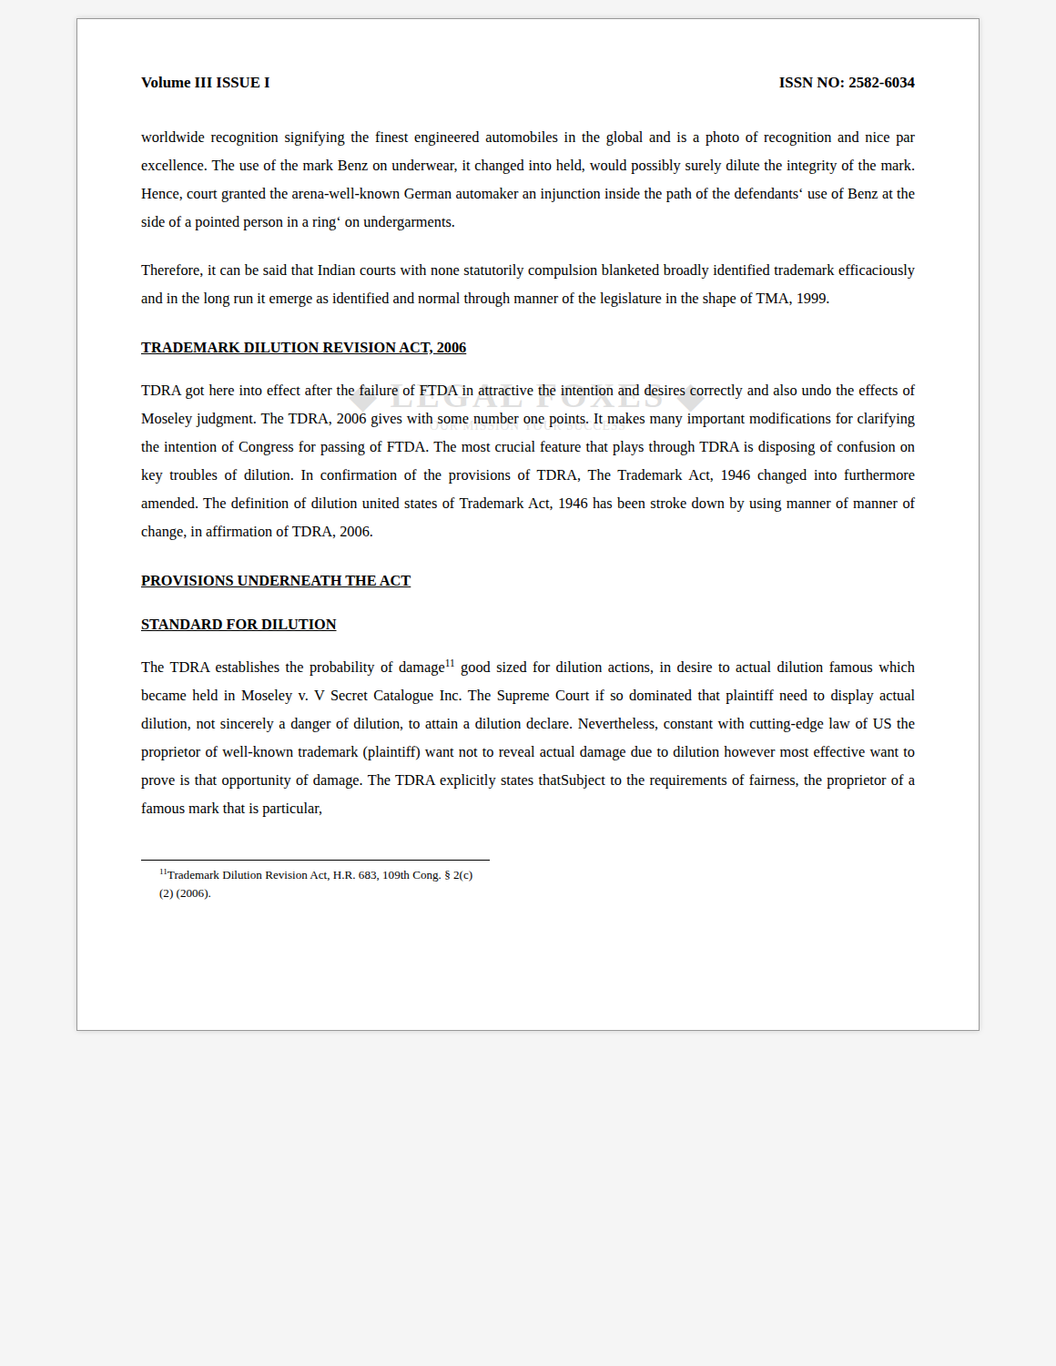Volume III ISSUE I ISSN NO: 2582-6034
◆ LEGAL FOXES ◆
"OUR MISSION YOUR SUCCESS"
worldwide recognition signifying the finest engineered automobiles in the global and is a photo of recognition and nice par excellence. The use of the mark Benz on underwear, it changed into held, would possibly surely dilute the integrity of the mark. Hence, court granted the arena-well-known German automaker an injunction inside the path of the defendants‘ use of Benz at the side of a pointed person in a ring‘ on undergarments.
Therefore, it can be said that Indian courts with none statutorily compulsion blanketed broadly identified trademark efficaciously and in the long run it emerge as identified and normal through manner of the legislature in the shape of TMA, 1999.
Trademark Dilution Revision Act, 2006
TDRA got here into effect after the failure of FTDA in attractive the intention and desires correctly and also undo the effects of Moseley judgment. The TDRA, 2006 gives with some number one points. It makes many important modifications for clarifying the intention of Congress for passing of FTDA. The most crucial feature that plays through TDRA is disposing of confusion on key troubles of dilution. In confirmation of the provisions of TDRA, The Trademark Act, 1946 changed into furthermore amended. The definition of dilution united states of Trademark Act, 1946 has been stroke down by using manner of manner of change, in affirmation of TDRA, 2006.
Provisions Underneath the Act
Standard for Dilution
The TDRA establishes the probability of damage11 good sized for dilution actions, in desire to actual dilution famous which became held in Moseley v. V Secret Catalogue Inc. The Supreme Court if so dominated that plaintiff need to display actual dilution, not sincerely a danger of dilution, to attain a dilution declare. Nevertheless, constant with cutting-edge law of US the proprietor of well-known trademark (plaintiff) want not to reveal actual damage due to dilution however most effective want to prove is that opportunity of damage. The TDRA explicitly states thatSubject to the requirements of fairness, the proprietor of a famous mark that is particular,
11Trademark Dilution Revision Act, H.R. 683, 109th Cong. § 2(c) (2) (2006).